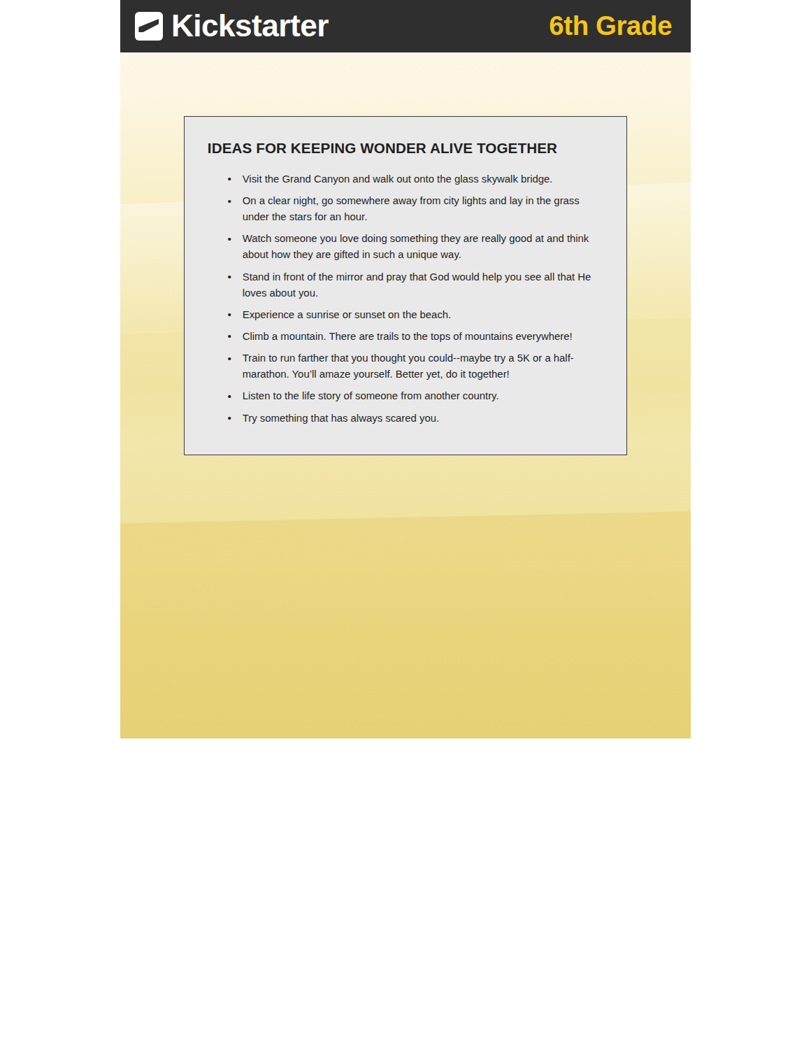Kickstarter
6th Grade
IDEAS FOR KEEPING WONDER ALIVE TOGETHER
Visit the Grand Canyon and walk out onto the glass skywalk bridge.
On a clear night, go somewhere away from city lights and lay in the grass under the stars for an hour.
Watch someone you love doing something they are really good at and think about how they are gifted in such a unique way.
Stand in front of the mirror and pray that God would help you see all that He loves about you.
Experience a sunrise or sunset on the beach.
Climb a mountain. There are trails to the tops of mountains everywhere!
Train to run farther that you thought you could--maybe try a 5K or a half-marathon. You’ll amaze yourself. Better yet, do it together!
Listen to the life story of someone from another country.
Try something that has always scared you.